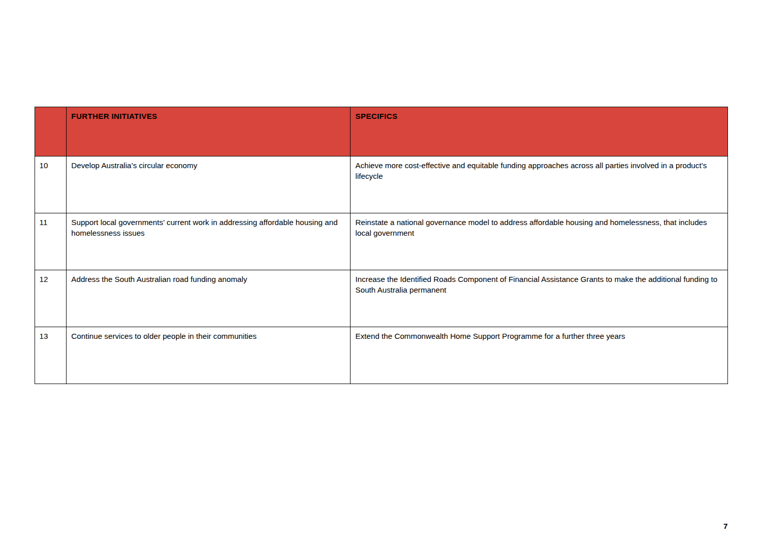| | FURTHER INITIATIVES | SPECIFICS |
| --- | --- | --- |
| 10 | Develop Australia’s circular economy | Achieve more cost-effective and equitable funding approaches across all parties involved in a product’s lifecycle |
| 11 | Support local governments’ current work in addressing affordable housing and homelessness issues | Reinstate a national governance model to address affordable housing and homelessness, that includes local government |
| 12 | Address the South Australian road funding anomaly | Increase the Identified Roads Component of Financial Assistance Grants to make the additional funding to South Australia permanent |
| 13 | Continue services to older people in their communities | Extend the Commonwealth Home Support Programme for a further three years |
7